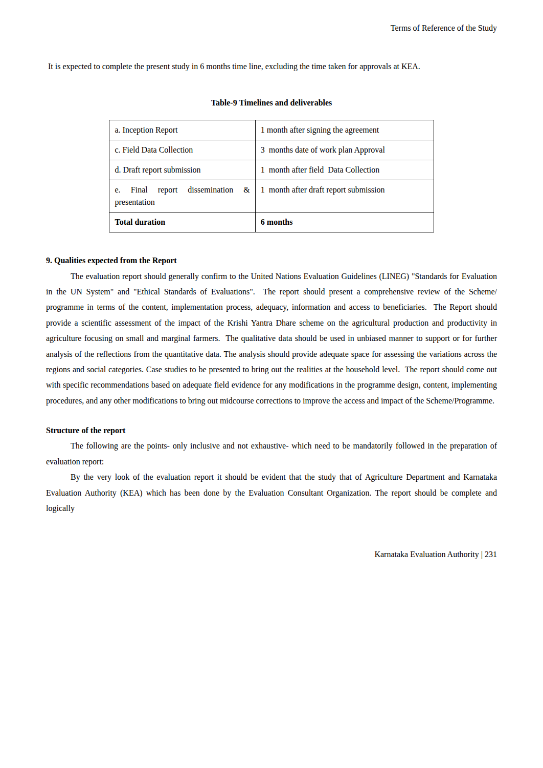Terms of Reference of the Study
It is expected to complete the present study in 6 months time line, excluding the time taken for approvals at KEA.
Table-9 Timelines and deliverables
| a. Inception Report | 1 month after signing the agreement |
| c. Field Data Collection | 3 months date of work plan Approval |
| d. Draft report submission | 1 month after field Data Collection |
| e. Final report dissemination & presentation | 1 month after draft report submission |
| Total duration | 6 months |
9. Qualities expected from the Report
The evaluation report should generally confirm to the United Nations Evaluation Guidelines (LINEG) "Standards for Evaluation in the UN System" and "Ethical Standards of Evaluations". The report should present a comprehensive review of the Scheme/ programme in terms of the content, implementation process, adequacy, information and access to beneficiaries. The Report should provide a scientific assessment of the impact of the Krishi Yantra Dhare scheme on the agricultural production and productivity in agriculture focusing on small and marginal farmers. The qualitative data should be used in unbiased manner to support or for further analysis of the reflections from the quantitative data. The analysis should provide adequate space for assessing the variations across the regions and social categories. Case studies to be presented to bring out the realities at the household level. The report should come out with specific recommendations based on adequate field evidence for any modifications in the programme design, content, implementing procedures, and any other modifications to bring out midcourse corrections to improve the access and impact of the Scheme/Programme.
Structure of the report
The following are the points- only inclusive and not exhaustive- which need to be mandatorily followed in the preparation of evaluation report:
By the very look of the evaluation report it should be evident that the study that of Agriculture Department and Karnataka Evaluation Authority (KEA) which has been done by the Evaluation Consultant Organization. The report should be complete and logically
Karnataka Evaluation Authority | 231